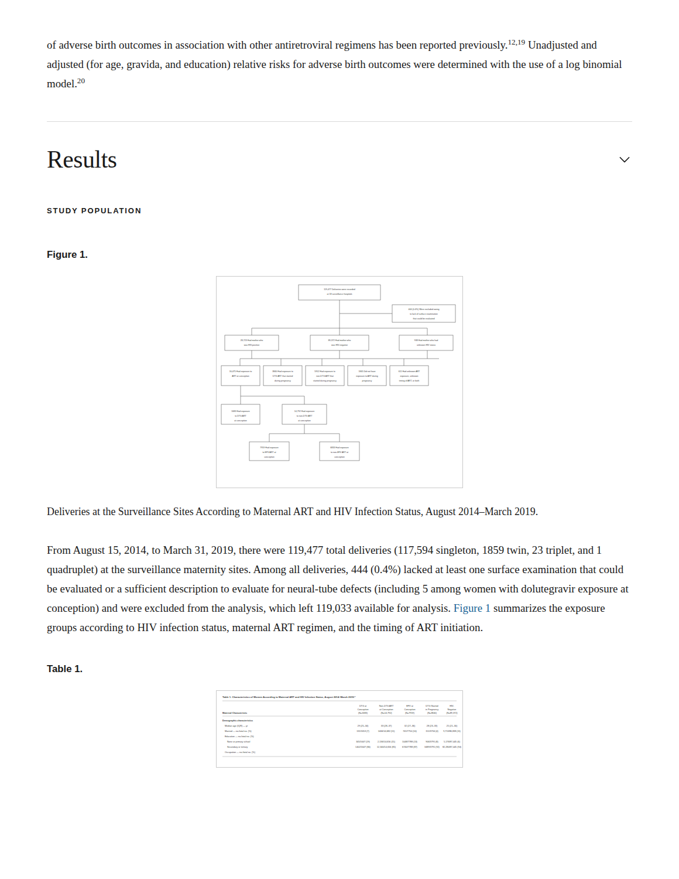of adverse birth outcomes in association with other antiretroviral regimens has been reported previously.12,19 Unadjusted and adjusted (for age, gravida, and education) relative risks for adverse birth outcomes were determined with the use of a log binomial model.20
Results
Study Population
Figure 1.
119,477 Deliveries were recorded at 18 surveillance hospitals 444 (0.4%) Were excluded owing to lack of surface examination that could be evaluated 28,723 Had mother who was HIV-positive 89,372 Had mother who was HIV-negative 938 Had mother who had unknown HIV status 16,475 Had exposure to ART at conception 3840 Had exposure to DTG ART that started during pregnancy 5952 Had exposure to non-DTG ART that started during pregnancy 1845 Did not have exposure to ART during pregnancy 611 Had unknown ART exposure, unknown timing of ART, or both 1683 Had exposure to DTG ART at conception 14,792 Had exposure to non-DTG ART at conception 7959 Had exposure to EFV ART at conception 6833 Had exposure to non-EFV ART at conception
Deliveries at the Surveillance Sites According to Maternal ART and HIV Infection Status, August 2014–March 2019.
From August 15, 2014, to March 31, 2019, there were 119,477 total deliveries (117,594 singleton, 1859 twin, 23 triplet, and 1 quadruplet) at the surveillance maternity sites. Among all deliveries, 444 (0.4%) lacked at least one surface examination that could be evaluated or a sufficient description to evaluate for neural-tube defects (including 5 among women with dolutegravir exposure at conception) and were excluded from the analysis, which left 119,033 available for analysis. Figure 1 summarizes the exposure groups according to HIV infection status, maternal ART regimen, and the timing of ART initiation.
Table 1.
Table 1. Characteristics of Women According to Maternal ART and HIV Infection Status, August 2014–March 2019.* DTG at Conception (N=1683) Non-DTG ART at Conception (N=14,792) EFV at Conception (N=7959) DTG Started in Pregnancy (N=3840) HIV- Negative (N=89,372) Maternal Characteristic Demographic characteristics Median age (IQR) — yr 29 (25–34) 33 (28–37) 32 (27–36) 28 (23–33) 25 (21–30) Married — no./total no. (%) 131/1653 (7) 1406/14,682 (11) 741/7750 (10) 151/3734 (4) 9,713/86,838 (11) Education — no./total no. (%) None or primary school 345/1647 (19) 2,136/14,656 (15) 1048/7788 (13) 906/3795 (8) 5,176/87,445 (6) Secondary or tertiary 1402/1647 (80) 12,340/14,656 (85) 6740/7788 (87) 3489/3795 (92) 82,280/87,445 (94) Occupation — no./total no. (%)